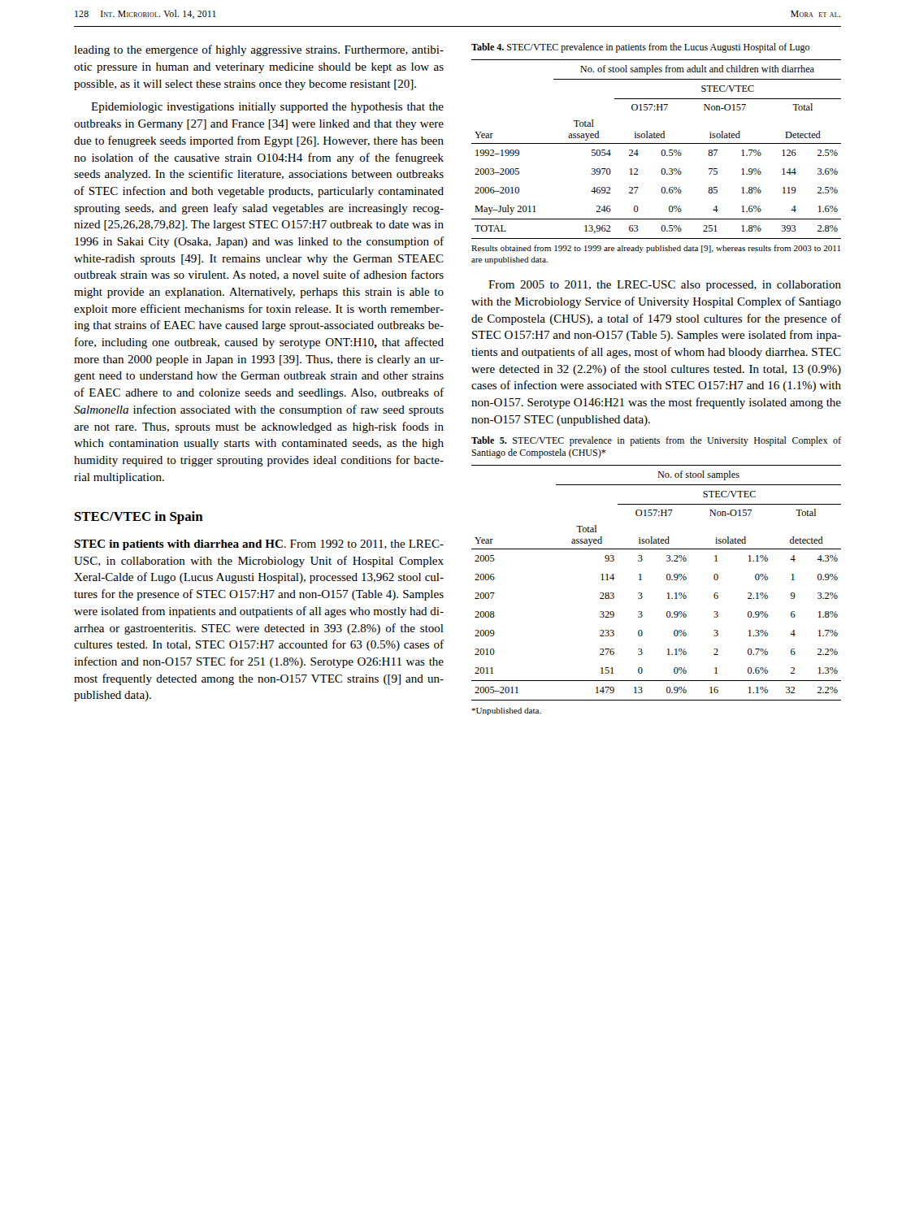128 Int. Microbiol. Vol. 14, 2011
Mora et al.
leading to the emergence of highly aggressive strains. Furthermore, antibiotic pressure in human and veterinary medicine should be kept as low as possible, as it will select these strains once they become resistant [20].
Epidemiologic investigations initially supported the hypothesis that the outbreaks in Germany [27] and France [34] were linked and that they were due to fenugreek seeds imported from Egypt [26]. However, there has been no isolation of the causative strain O104:H4 from any of the fenugreek seeds analyzed. In the scientific literature, associations between outbreaks of STEC infection and both vegetable products, particularly contaminated sprouting seeds, and green leafy salad vegetables are increasingly recognized [25,26,28,79,82]. The largest STEC O157:H7 outbreak to date was in 1996 in Sakai City (Osaka, Japan) and was linked to the consumption of white-radish sprouts [49]. It remains unclear why the German STEAEC outbreak strain was so virulent. As noted, a novel suite of adhesion factors might provide an explanation. Alternatively, perhaps this strain is able to exploit more efficient mechanisms for toxin release. It is worth remembering that strains of EAEC have caused large sprout-associated outbreaks before, including one outbreak, caused by serotype ONT:H10, that affected more than 2000 people in Japan in 1993 [39]. Thus, there is clearly an urgent need to understand how the German outbreak strain and other strains of EAEC adhere to and colonize seeds and seedlings. Also, outbreaks of Salmonella infection associated with the consumption of raw seed sprouts are not rare. Thus, sprouts must be acknowledged as high-risk foods in which contamination usually starts with contaminated seeds, as the high humidity required to trigger sprouting provides ideal conditions for bacterial multiplication.
STEC/VTEC in Spain
STEC in patients with diarrhea and HC. From 1992 to 2011, the LREC-USC, in collaboration with the Microbiology Unit of Hospital Complex Xeral-Calde of Lugo (Lucus Augusti Hospital), processed 13,962 stool cultures for the presence of STEC O157:H7 and non-O157 (Table 4). Samples were isolated from inpatients and outpatients of all ages who mostly had diarrhea or gastroenteritis. STEC were detected in 393 (2.8%) of the stool cultures tested. In total, STEC O157:H7 accounted for 63 (0.5%) cases of infection and non-O157 STEC for 251 (1.8%). Serotype O26:H11 was the most frequently detected among the non-O157 VTEC strains ([9] and unpublished data).
Table 4. STEC/VTEC prevalence in patients from the Lucus Augusti Hospital of Lugo
| | No. of stool samples from adult and children with diarrhea |
| --- | --- |
| | | STEC/VTEC |
| | | O157:H7 | Non-O157 | Total |
| Year | Total assayed | isolated | isolated | Detected |
| 1992–1999 | 5054 | 24 | 0.5% | 87 | 1.7% | 126 | 2.5% |
| 2003–2005 | 3970 | 12 | 0.3% | 75 | 1.9% | 144 | 3.6% |
| 2006–2010 | 4692 | 27 | 0.6% | 85 | 1.8% | 119 | 2.5% |
| May–July 2011 | 246 | 0 | 0% | 4 | 1.6% | 4 | 1.6% |
| TOTAL | 13,962 | 63 | 0.5% | 251 | 1.8% | 393 | 2.8% |
Results obtained from 1992 to 1999 are already published data [9], whereas results from 2003 to 2011 are unpublished data.
From 2005 to 2011, the LREC-USC also processed, in collaboration with the Microbiology Service of University Hospital Complex of Santiago de Compostela (CHUS), a total of 1479 stool cultures for the presence of STEC O157:H7 and non-O157 (Table 5). Samples were isolated from inpatients and outpatients of all ages, most of whom had bloody diarrhea. STEC were detected in 32 (2.2%) of the stool cultures tested. In total, 13 (0.9%) cases of infection were associated with STEC O157:H7 and 16 (1.1%) with non-O157. Serotype O146:H21 was the most frequently isolated among the non-O157 STEC (unpublished data).
Table 5. STEC/VTEC prevalence in patients from the University Hospital Complex of Santiago de Compostela (CHUS)*
| | No. of stool samples |
| --- | --- |
| | | STEC/VTEC |
| | | O157:H7 | Non-O157 | Total |
| Year | Total assayed | isolated | isolated | detected |
| 2005 | 93 | 3 | 3.2% | 1 | 1.1% | 4 | 4.3% |
| 2006 | 114 | 1 | 0.9% | 0 | 0% | 1 | 0.9% |
| 2007 | 283 | 3 | 1.1% | 6 | 2.1% | 9 | 3.2% |
| 2008 | 329 | 3 | 0.9% | 3 | 0.9% | 6 | 1.8% |
| 2009 | 233 | 0 | 0% | 3 | 1.3% | 4 | 1.7% |
| 2010 | 276 | 3 | 1.1% | 2 | 0.7% | 6 | 2.2% |
| 2011 | 151 | 0 | 0% | 1 | 0.6% | 2 | 1.3% |
| 2005–2011 | 1479 | 13 | 0.9% | 16 | 1.1% | 32 | 2.2% |
*Unpublished data.